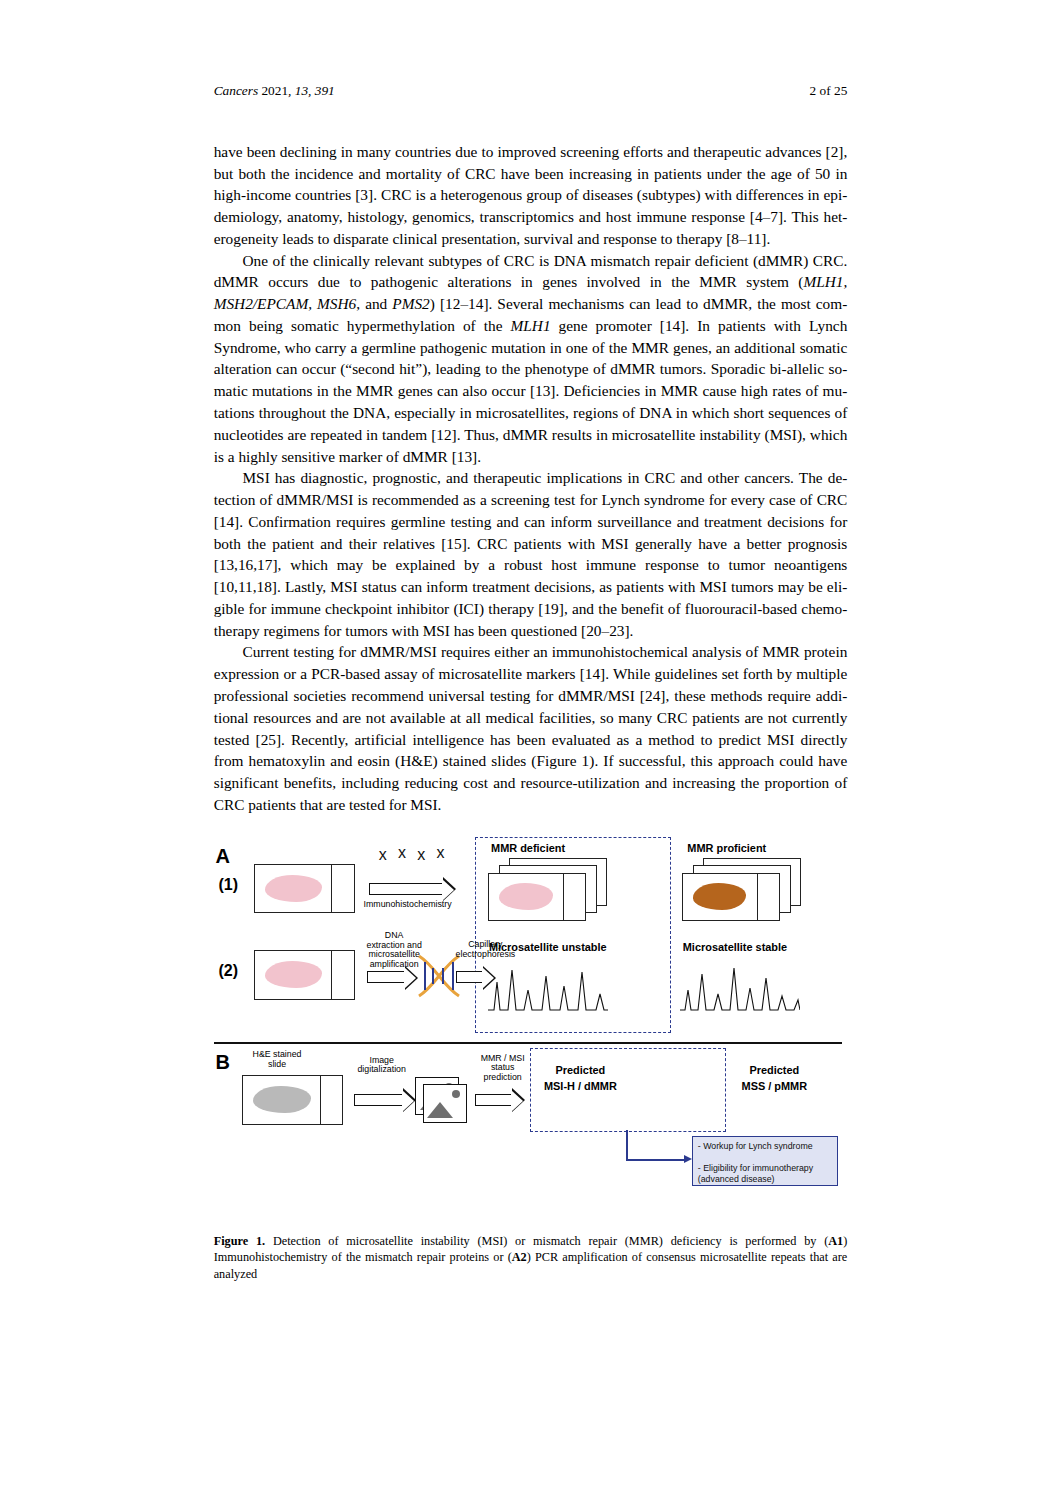Cancers 2021, 13, 391 2 of 25
have been declining in many countries due to improved screening efforts and therapeutic advances [2], but both the incidence and mortality of CRC have been increasing in patients under the age of 50 in high-income countries [3]. CRC is a heterogenous group of diseases (subtypes) with differences in epidemiology, anatomy, histology, genomics, transcriptomics and host immune response [4–7]. This heterogeneity leads to disparate clinical presentation, survival and response to therapy [8–11].
One of the clinically relevant subtypes of CRC is DNA mismatch repair deficient (dMMR) CRC. dMMR occurs due to pathogenic alterations in genes involved in the MMR system (MLH1, MSH2/EPCAM, MSH6, and PMS2) [12–14]. Several mechanisms can lead to dMMR, the most common being somatic hypermethylation of the MLH1 gene promoter [14]. In patients with Lynch Syndrome, who carry a germline pathogenic mutation in one of the MMR genes, an additional somatic alteration can occur (“second hit”), leading to the phenotype of dMMR tumors. Sporadic bi-allelic somatic mutations in the MMR genes can also occur [13]. Deficiencies in MMR cause high rates of mutations throughout the DNA, especially in microsatellites, regions of DNA in which short sequences of nucleotides are repeated in tandem [12]. Thus, dMMR results in microsatellite instability (MSI), which is a highly sensitive marker of dMMR [13].
MSI has diagnostic, prognostic, and therapeutic implications in CRC and other cancers. The detection of dMMR/MSI is recommended as a screening test for Lynch syndrome for every case of CRC [14]. Confirmation requires germline testing and can inform surveillance and treatment decisions for both the patient and their relatives [15]. CRC patients with MSI generally have a better prognosis [13,16,17], which may be explained by a robust host immune response to tumor neoantigens [10,11,18]. Lastly, MSI status can inform treatment decisions, as patients with MSI tumors may be eligible for immune checkpoint inhibitor (ICI) therapy [19], and the benefit of fluorouracil-based chemotherapy regimens for tumors with MSI has been questioned [20–23].
Current testing for dMMR/MSI requires either an immunohistochemical analysis of MMR protein expression or a PCR-based assay of microsatellite markers [14]. While guidelines set forth by multiple professional societies recommend universal testing for dMMR/MSI [24], these methods require additional resources and are not available at all medical facilities, so many CRC patients are not currently tested [25]. Recently, artificial intelligence has been evaluated as a method to predict MSI directly from hematoxylin and eosin (H&E) stained slides (Figure 1). If successful, this approach could have significant benefits, including reducing cost and resource-utilization and increasing the proportion of CRC patients that are tested for MSI.
A
(1)
(2)
x
x
x
x
Immunohistochemistry
MMR deficient
MMR proficient
DNA
extraction and
microsatellite
amplification
Capillary
electrophoresis
Microsatellite unstable
Microsatellite stable
B
H&E stained
slide
Image
digitalization
MMR / MSI
status
prediction
Predicted
MSI-H / dMMR
Predicted
MSS / pMMR
- Workup for Lynch syndrome
- Eligibility for immunotherapy
(advanced disease)
Figure 1. Detection of microsatellite instability (MSI) or mismatch repair (MMR) deficiency is performed by (A1) Immunohistochemistry of the mismatch repair proteins or (A2) PCR amplification of consensus microsatellite repeats that are analyzed